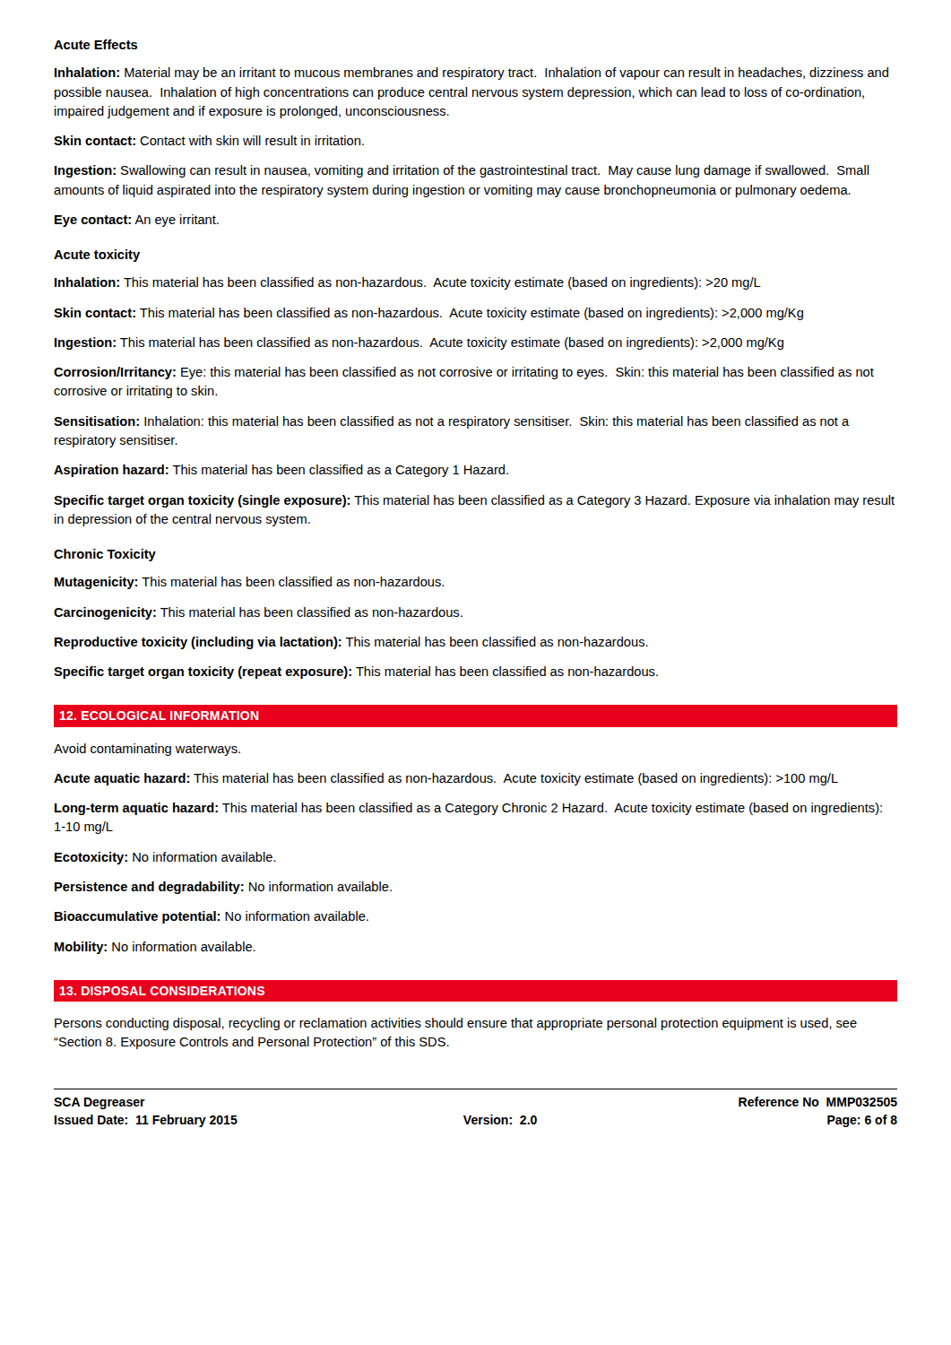Acute Effects
Inhalation: Material may be an irritant to mucous membranes and respiratory tract. Inhalation of vapour can result in headaches, dizziness and possible nausea. Inhalation of high concentrations can produce central nervous system depression, which can lead to loss of co-ordination, impaired judgement and if exposure is prolonged, unconsciousness.
Skin contact: Contact with skin will result in irritation.
Ingestion: Swallowing can result in nausea, vomiting and irritation of the gastrointestinal tract. May cause lung damage if swallowed. Small amounts of liquid aspirated into the respiratory system during ingestion or vomiting may cause bronchopneumonia or pulmonary oedema.
Eye contact: An eye irritant.
Acute toxicity
Inhalation: This material has been classified as non-hazardous. Acute toxicity estimate (based on ingredients): >20 mg/L
Skin contact: This material has been classified as non-hazardous. Acute toxicity estimate (based on ingredients): >2,000 mg/Kg
Ingestion: This material has been classified as non-hazardous. Acute toxicity estimate (based on ingredients): >2,000 mg/Kg
Corrosion/Irritancy: Eye: this material has been classified as not corrosive or irritating to eyes. Skin: this material has been classified as not corrosive or irritating to skin.
Sensitisation: Inhalation: this material has been classified as not a respiratory sensitiser. Skin: this material has been classified as not a respiratory sensitiser.
Aspiration hazard: This material has been classified as a Category 1 Hazard.
Specific target organ toxicity (single exposure): This material has been classified as a Category 3 Hazard. Exposure via inhalation may result in depression of the central nervous system.
Chronic Toxicity
Mutagenicity: This material has been classified as non-hazardous.
Carcinogenicity: This material has been classified as non-hazardous.
Reproductive toxicity (including via lactation): This material has been classified as non-hazardous.
Specific target organ toxicity (repeat exposure): This material has been classified as non-hazardous.
12. ECOLOGICAL INFORMATION
Avoid contaminating waterways.
Acute aquatic hazard: This material has been classified as non-hazardous. Acute toxicity estimate (based on ingredients): >100 mg/L
Long-term aquatic hazard: This material has been classified as a Category Chronic 2 Hazard. Acute toxicity estimate (based on ingredients): 1-10 mg/L
Ecotoxicity: No information available.
Persistence and degradability: No information available.
Bioaccumulative potential: No information available.
Mobility: No information available.
13. DISPOSAL CONSIDERATIONS
Persons conducting disposal, recycling or reclamation activities should ensure that appropriate personal protection equipment is used, see “Section 8. Exposure Controls and Personal Protection” of this SDS.
| SCA Degreaser | | Reference No MMP032505 |
| Issued Date: 11 February 2015 | Version: 2.0 | Page: 6 of 8 |